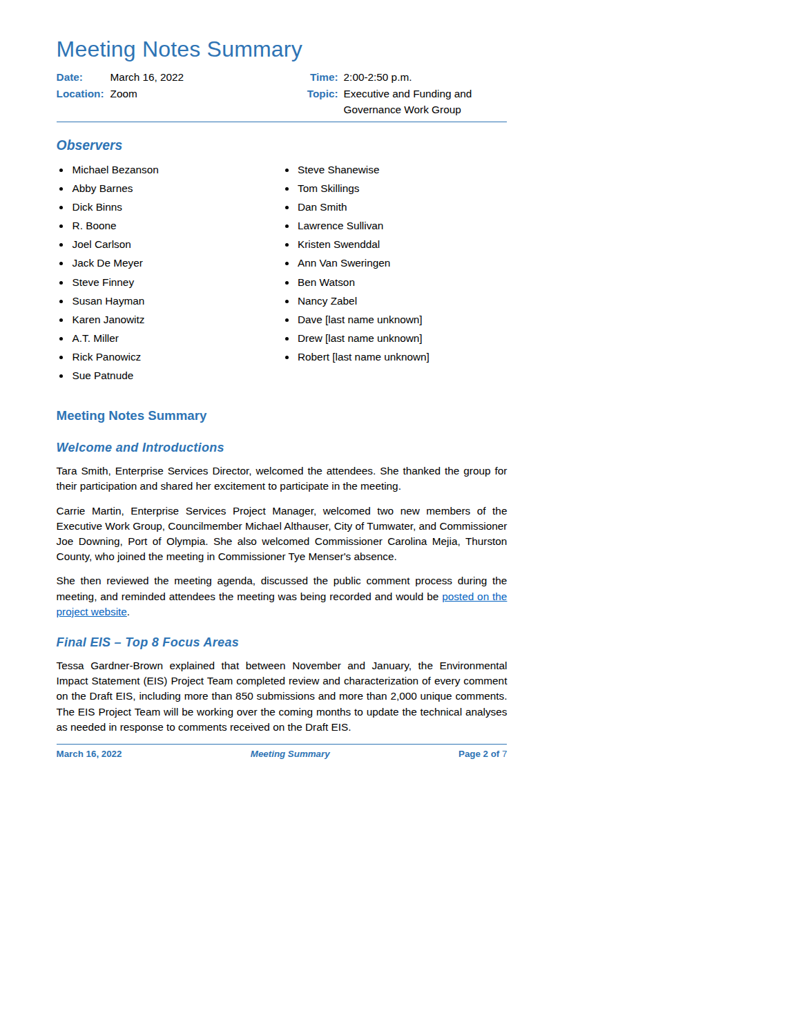Meeting Notes Summary
| Date: | March 16, 2022 | Time: | 2:00-2:50 p.m. |
| Location: | Zoom | Topic: | Executive and Funding and Governance Work Group |
Observers
Michael Bezanson
Abby Barnes
Dick Binns
R. Boone
Joel Carlson
Jack De Meyer
Steve Finney
Susan Hayman
Karen Janowitz
A.T. Miller
Rick Panowicz
Sue Patnude
Steve Shanewise
Tom Skillings
Dan Smith
Lawrence Sullivan
Kristen Swenddal
Ann Van Sweringen
Ben Watson
Nancy Zabel
Dave [last name unknown]
Drew [last name unknown]
Robert [last name unknown]
Meeting Notes Summary
Welcome and Introductions
Tara Smith, Enterprise Services Director, welcomed the attendees. She thanked the group for their participation and shared her excitement to participate in the meeting.
Carrie Martin, Enterprise Services Project Manager, welcomed two new members of the Executive Work Group, Councilmember Michael Althauser, City of Tumwater, and Commissioner Joe Downing, Port of Olympia. She also welcomed Commissioner Carolina Mejia, Thurston County, who joined the meeting in Commissioner Tye Menser's absence.
She then reviewed the meeting agenda, discussed the public comment process during the meeting, and reminded attendees the meeting was being recorded and would be posted on the project website.
Final EIS – Top 8 Focus Areas
Tessa Gardner-Brown explained that between November and January, the Environmental Impact Statement (EIS) Project Team completed review and characterization of every comment on the Draft EIS, including more than 850 submissions and more than 2,000 unique comments. The EIS Project Team will be working over the coming months to update the technical analyses as needed in response to comments received on the Draft EIS.
March 16, 2022 Meeting Summary Page 2 of 7